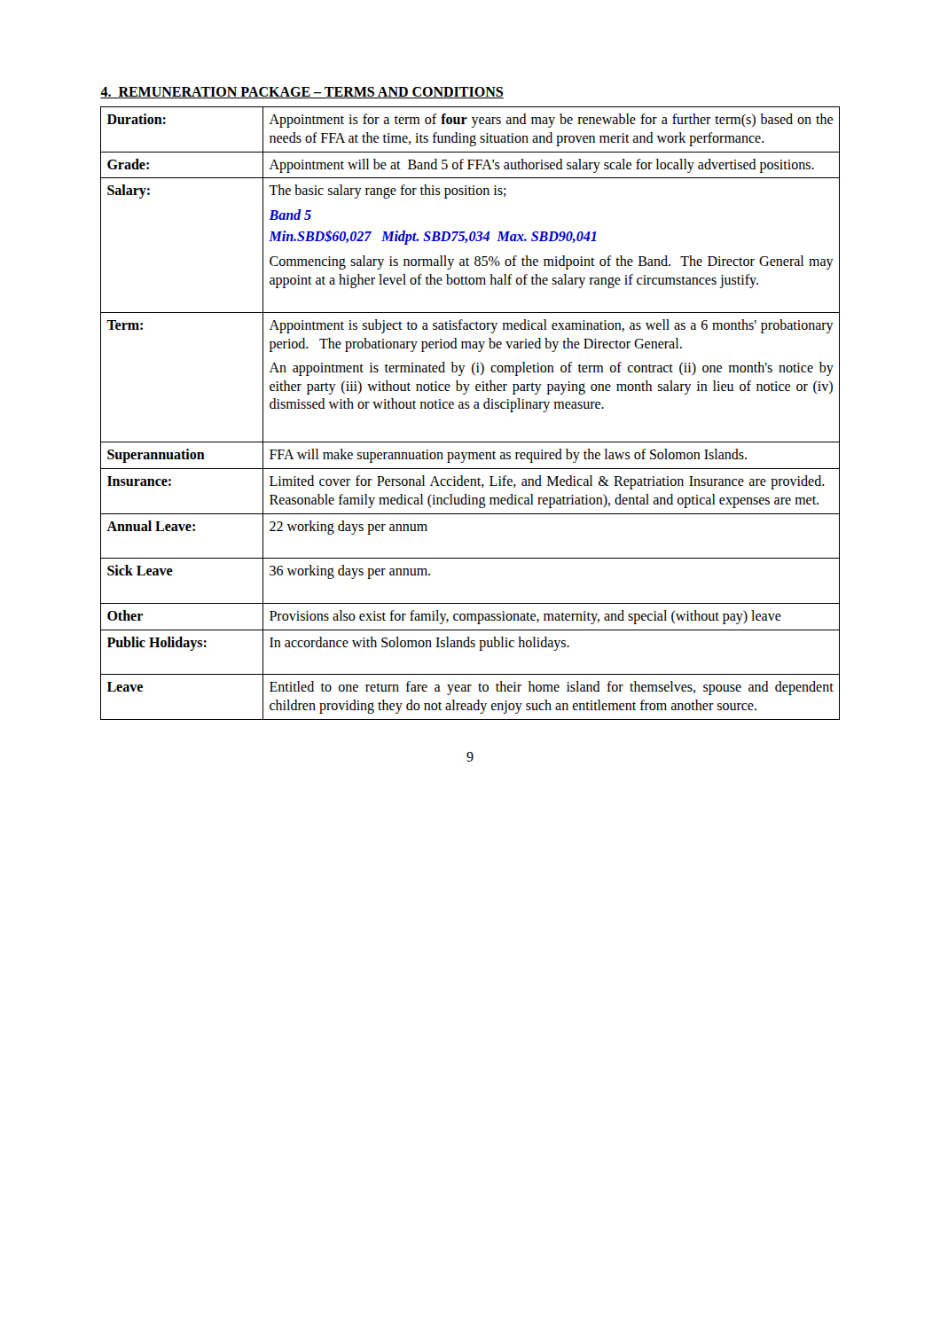4. REMUNERATION PACKAGE – TERMS AND CONDITIONS
| Duration: | Appointment is for a term of four years and may be renewable for a further term(s) based on the needs of FFA at the time, its funding situation and proven merit and work performance. |
| Grade: | Appointment will be at Band 5 of FFA's authorised salary scale for locally advertised positions. |
| Salary: | The basic salary range for this position is; Band 5 Min.SBD$60,027 Midpt. SBD75,034 Max. SBD90,041 |
| Commencing salary is normally at 85% of the midpoint of the Band. The Director General may appoint at a higher level of the bottom half of the salary range if circumstances justify. |
| Term: | Appointment is subject to a satisfactory medical examination, as well as a 6 months' probationary period. The probationary period may be varied by the Director General. An appointment is terminated by (i) completion of term of contract (ii) one month's notice by either party (iii) without notice by either party paying one month salary in lieu of notice or (iv) dismissed with or without notice as a disciplinary measure. |
| Superannuation | FFA will make superannuation payment as required by the laws of Solomon Islands. |
| Insurance: | Limited cover for Personal Accident, Life, and Medical & Repatriation Insurance are provided. Reasonable family medical (including medical repatriation), dental and optical expenses are met. |
| Annual Leave: | 22 working days per annum |
| Sick Leave | 36 working days per annum. |
| Other | Provisions also exist for family, compassionate, maternity, and special (without pay) leave |
| Public Holidays: | In accordance with Solomon Islands public holidays. |
| Leave | Entitled to one return fare a year to their home island for themselves, spouse and dependent children providing they do not already enjoy such an entitlement from another source. |
9